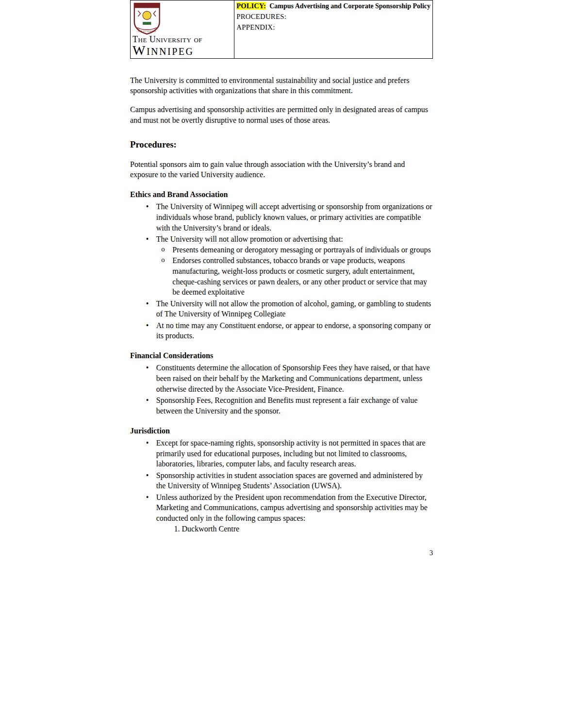| LUX ET VERITAS The University of Winnipeg | POLICY: Campus Advertising and Corporate Sponsorship Policy PROCEDURES: APPENDIX: |
The University is committed to environmental sustainability and social justice and prefers sponsorship activities with organizations that share in this commitment.
Campus advertising and sponsorship activities are permitted only in designated areas of campus and must not be overtly disruptive to normal uses of those areas.
Procedures:
Potential sponsors aim to gain value through association with the University’s brand and exposure to the varied University audience.
Ethics and Brand Association
The University of Winnipeg will accept advertising or sponsorship from organizations or individuals whose brand, publicly known values, or primary activities are compatible with the University’s brand or ideals.
The University will not allow promotion or advertising that:
Presents demeaning or derogatory messaging or portrayals of individuals or groups
Endorses controlled substances, tobacco brands or vape products, weapons manufacturing, weight-loss products or cosmetic surgery, adult entertainment, cheque-cashing services or pawn dealers, or any other product or service that may be deemed exploitative
The University will not allow the promotion of alcohol, gaming, or gambling to students of The University of Winnipeg Collegiate
At no time may any Constituent endorse, or appear to endorse, a sponsoring company or its products.
Financial Considerations
Constituents determine the allocation of Sponsorship Fees they have raised, or that have been raised on their behalf by the Marketing and Communications department, unless otherwise directed by the Associate Vice-President, Finance.
Sponsorship Fees, Recognition and Benefits must represent a fair exchange of value between the University and the sponsor.
Jurisdiction
Except for space-naming rights, sponsorship activity is not permitted in spaces that are primarily used for educational purposes, including but not limited to classrooms, laboratories, libraries, computer labs, and faculty research areas.
Sponsorship activities in student association spaces are governed and administered by the University of Winnipeg Students’ Association (UWSA).
Unless authorized by the President upon recommendation from the Executive Director, Marketing and Communications, campus advertising and sponsorship activities may be conducted only in the following campus spaces:
Duckworth Centre
3